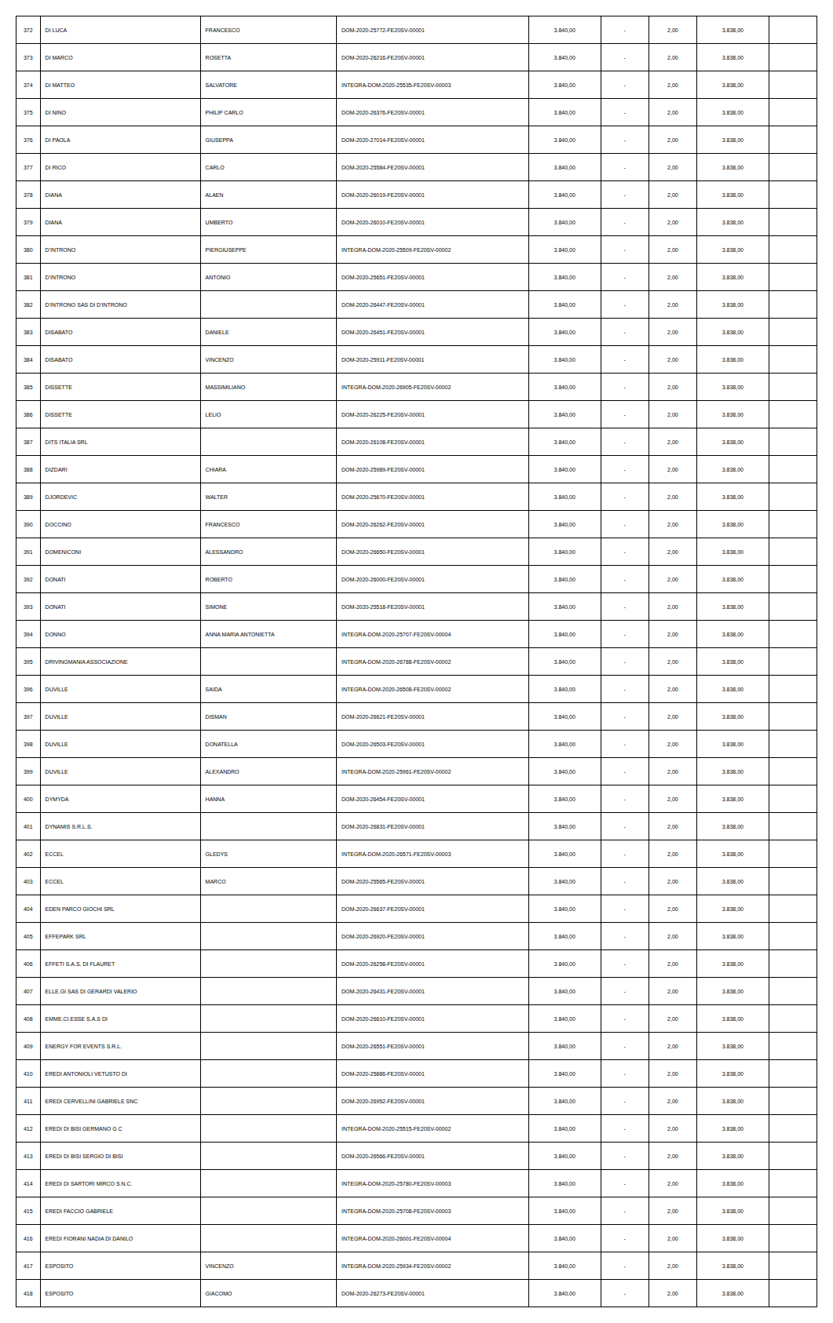| 372 | DI LUCA | FRANCESCO | DOM-2020-25772-FE20SV-00001 | 3.840,00 | - | 2,00 | 3.838,00 | |
| 373 | DI MARCO | ROSETTA | DOM-2020-26216-FE20SV-00001 | 3.840,00 | - | 2,00 | 3.838,00 | |
| 374 | DI MATTEO | SALVATORE | INTEGRA-DOM-2020-25535-FE20SV-00003 | 3.840,00 | - | 2,00 | 3.838,00 | |
| 375 | DI NINO | PHILIP CARLO | DOM-2020-26376-FE20SV-00001 | 3.840,00 | - | 2,00 | 3.838,00 | |
| 376 | DI PAOLA | GIUSEPPA | DOM-2020-27014-FE20SV-00001 | 3.840,00 | - | 2,00 | 3.838,00 | |
| 377 | DI RICO | CARLO | DOM-2020-25584-FE20SV-00001 | 3.840,00 | - | 2,00 | 3.838,00 | |
| 378 | DIANA | ALAEN | DOM-2020-26019-FE20SV-00001 | 3.840,00 | - | 2,00 | 3.838,00 | |
| 379 | DIANA | UMBERTO | DOM-2020-26010-FE20SV-00001 | 3.840,00 | - | 2,00 | 3.838,00 | |
| 380 | D'INTRONO | PIERGIUSEPPE | INTEGRA-DOM-2020-25509-FE20SV-00002 | 3.840,00 | - | 2,00 | 3.838,00 | |
| 381 | D'INTRONO | ANTONIO | DOM-2020-25651-FE20SV-00001 | 3.840,00 | - | 2,00 | 3.838,00 | |
| 382 | D'INTRONO SAS DI D'INTRONO | | DOM-2020-26447-FE20SV-00001 | 3.840,00 | - | 2,00 | 3.838,00 | |
| 383 | DISABATO | DANIELE | DOM-2020-26451-FE20SV-00001 | 3.840,00 | - | 2,00 | 3.838,00 | |
| 384 | DISABATO | VINCENZO | DOM-2020-25911-FE20SV-00001 | 3.840,00 | - | 2,00 | 3.838,00 | |
| 385 | DISSETTE | MASSIMILIANO | INTEGRA-DOM-2020-26905-FE20SV-00002 | 3.840,00 | - | 2,00 | 3.838,00 | |
| 386 | DISSETTE | LELIO | DOM-2020-26225-FE20SV-00001 | 3.840,00 | - | 2,00 | 3.838,00 | |
| 387 | DITS ITALIA SRL | | DOM-2020-26108-FE20SV-00001 | 3.840,00 | - | 2,00 | 3.838,00 | |
| 388 | DIZDARI | CHIARA | DOM-2020-25989-FE20SV-00001 | 3.840,00 | - | 2,00 | 3.838,00 | |
| 389 | DJORDEVIC | WALTER | DOM-2020-25670-FE20SV-00001 | 3.840,00 | - | 2,00 | 3.838,00 | |
| 390 | DOCCINO | FRANCESCO | DOM-2020-26262-FE20SV-00001 | 3.840,00 | - | 2,00 | 3.838,00 | |
| 391 | DOMENICONI | ALESSANDRO | DOM-2020-26650-FE20SV-00001 | 3.840,00 | - | 2,00 | 3.838,00 | |
| 392 | DONATI | ROBERTO | DOM-2020-26000-FE20SV-00001 | 3.840,00 | - | 2,00 | 3.838,00 | |
| 393 | DONATI | SIMONE | DOM-2020-25518-FE20SV-00001 | 3.840,00 | - | 2,00 | 3.838,00 | |
| 394 | DONNO | ANNA MARIA ANTONIETTA | INTEGRA-DOM-2020-25707-FE20SV-00004 | 3.840,00 | - | 2,00 | 3.838,00 | |
| 395 | DRIVINGMANIA ASSOCIAZIONE | | INTEGRA-DOM-2020-26788-FE20SV-00002 | 3.840,00 | - | 2,00 | 3.838,00 | |
| 396 | DUVILLE | SAIDA | INTEGRA-DOM-2020-26508-FE20SV-00002 | 3.840,00 | - | 2,00 | 3.838,00 | |
| 397 | DUVILLE | DISMAN | DOM-2020-26621-FE20SV-00001 | 3.840,00 | - | 2,00 | 3.838,00 | |
| 398 | DUVILLE | DONATELLA | DOM-2020-26503-FE20SV-00001 | 3.840,00 | - | 2,00 | 3.838,00 | |
| 399 | DUVILLE | ALEXANDRO | INTEGRA-DOM-2020-25961-FE20SV-00002 | 3.840,00 | - | 2,00 | 3.838,00 | |
| 400 | DYMYDA | HANNA | DOM-2020-26454-FE20SV-00001 | 3.840,00 | - | 2,00 | 3.838,00 | |
| 401 | DYNAMIS S.R.L.S. | | DOM-2020-26831-FE20SV-00001 | 3.840,00 | - | 2,00 | 3.838,00 | |
| 402 | ECCEL | GLEDYS | INTEGRA-DOM-2020-26571-FE20SV-00003 | 3.840,00 | - | 2,00 | 3.838,00 | |
| 403 | ECCEL | MARCO | DOM-2020-25565-FE20SV-00001 | 3.840,00 | - | 2,00 | 3.838,00 | |
| 404 | EDEN PARCO GIOCHI SRL | | DOM-2020-26637-FE20SV-00001 | 3.840,00 | - | 2,00 | 3.838,00 | |
| 405 | EFFEPARK SRL | | DOM-2020-26920-FE20SV-00001 | 3.840,00 | - | 2,00 | 3.838,00 | |
| 406 | EFFETI S.A.S. DI FLAURET | | DOM-2020-26258-FE20SV-00001 | 3.840,00 | - | 2,00 | 3.838,00 | |
| 407 | ELLE.GI SAS DI GERARDI VALERIO | | DOM-2020-26431-FE20SV-00001 | 3.840,00 | - | 2,00 | 3.838,00 | |
| 408 | EMME.CI.ESSE S.A.S DI | | DOM-2020-26610-FE20SV-00001 | 3.840,00 | - | 2,00 | 3.838,00 | |
| 409 | ENERGY FOR EVENTS S.R.L. | | DOM-2020-26551-FE20SV-00001 | 3.840,00 | - | 2,00 | 3.838,00 | |
| 410 | EREDI ANTONIOLI VETUSTO DI | | DOM-2020-25886-FE20SV-00001 | 3.840,00 | - | 2,00 | 3.838,00 | |
| 411 | EREDI CERVELLINI GABRIELE SNC | | DOM-2020-26952-FE20SV-00001 | 3.840,00 | - | 2,00 | 3.838,00 | |
| 412 | EREDI DI BISI GERMANO G C | | INTEGRA-DOM-2020-25515-FE20SV-00002 | 3.840,00 | - | 2,00 | 3.838,00 | |
| 413 | EREDI DI BISI SERGIO DI BISI | | DOM-2020-26566-FE20SV-00001 | 3.840,00 | - | 2,00 | 3.838,00 | |
| 414 | EREDI DI SARTORI MIRCO S.N.C. | | INTEGRA-DOM-2020-25780-FE20SV-00003 | 3.840,00 | - | 2,00 | 3.838,00 | |
| 415 | EREDI FACCIO GABRIELE | | INTEGRA-DOM-2020-25708-FE20SV-00003 | 3.840,00 | - | 2,00 | 3.838,00 | |
| 416 | EREDI FIORANI NADIA DI DANILO | | INTEGRA-DOM-2020-26001-FE20SV-00004 | 3.840,00 | - | 2,00 | 3.838,00 | |
| 417 | ESPOSITO | VINCENZO | INTEGRA-DOM-2020-25934-FE20SV-00002 | 3.840,00 | - | 2,00 | 3.838,00 | |
| 418 | ESPOSITO | GIACOMO | DOM-2020-26273-FE20SV-00001 | 3.840,00 | - | 2,00 | 3.838,00 | |